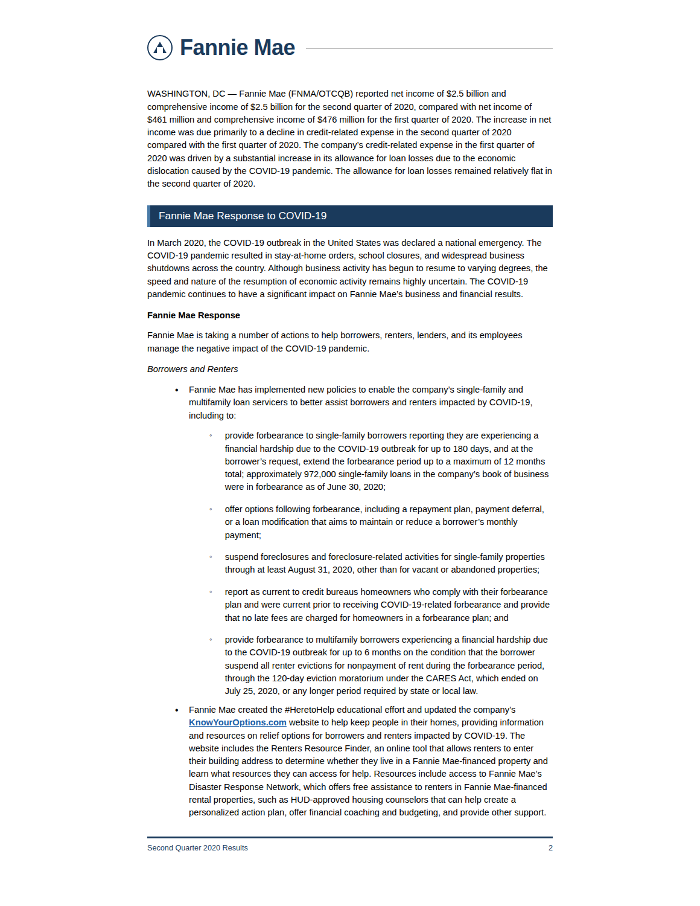Fannie Mae
WASHINGTON, DC — Fannie Mae (FNMA/OTCQB) reported net income of $2.5 billion and comprehensive income of $2.5 billion for the second quarter of 2020, compared with net income of $461 million and comprehensive income of $476 million for the first quarter of 2020. The increase in net income was due primarily to a decline in credit-related expense in the second quarter of 2020 compared with the first quarter of 2020. The company’s credit-related expense in the first quarter of 2020 was driven by a substantial increase in its allowance for loan losses due to the economic dislocation caused by the COVID-19 pandemic. The allowance for loan losses remained relatively flat in the second quarter of 2020.
Fannie Mae Response to COVID-19
In March 2020, the COVID-19 outbreak in the United States was declared a national emergency. The COVID-19 pandemic resulted in stay-at-home orders, school closures, and widespread business shutdowns across the country. Although business activity has begun to resume to varying degrees, the speed and nature of the resumption of economic activity remains highly uncertain. The COVID-19 pandemic continues to have a significant impact on Fannie Mae’s business and financial results.
Fannie Mae Response
Fannie Mae is taking a number of actions to help borrowers, renters, lenders, and its employees manage the negative impact of the COVID-19 pandemic.
Borrowers and Renters
Fannie Mae has implemented new policies to enable the company’s single-family and multifamily loan servicers to better assist borrowers and renters impacted by COVID-19, including to:
provide forbearance to single-family borrowers reporting they are experiencing a financial hardship due to the COVID-19 outbreak for up to 180 days, and at the borrower’s request, extend the forbearance period up to a maximum of 12 months total; approximately 972,000 single-family loans in the company’s book of business were in forbearance as of June 30, 2020;
offer options following forbearance, including a repayment plan, payment deferral, or a loan modification that aims to maintain or reduce a borrower’s monthly payment;
suspend foreclosures and foreclosure-related activities for single-family properties through at least August 31, 2020, other than for vacant or abandoned properties;
report as current to credit bureaus homeowners who comply with their forbearance plan and were current prior to receiving COVID-19-related forbearance and provide that no late fees are charged for homeowners in a forbearance plan; and
provide forbearance to multifamily borrowers experiencing a financial hardship due to the COVID-19 outbreak for up to 6 months on the condition that the borrower suspend all renter evictions for nonpayment of rent during the forbearance period, through the 120-day eviction moratorium under the CARES Act, which ended on July 25, 2020, or any longer period required by state or local law.
Fannie Mae created the #HeretoHelp educational effort and updated the company’s KnowYourOptions.com website to help keep people in their homes, providing information and resources on relief options for borrowers and renters impacted by COVID-19. The website includes the Renters Resource Finder, an online tool that allows renters to enter their building address to determine whether they live in a Fannie Mae-financed property and learn what resources they can access for help. Resources include access to Fannie Mae’s Disaster Response Network, which offers free assistance to renters in Fannie Mae-financed rental properties, such as HUD-approved housing counselors that can help create a personalized action plan, offer financial coaching and budgeting, and provide other support.
Second Quarter 2020 Results 2